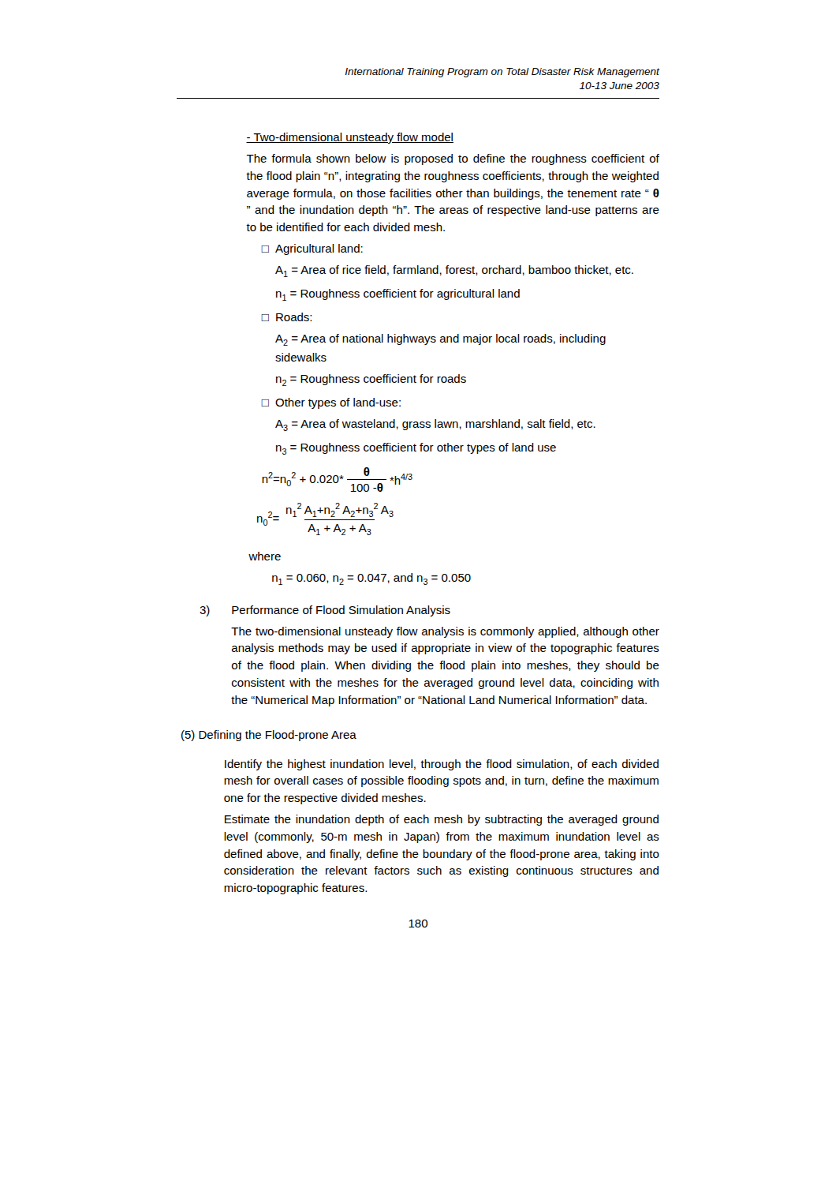International Training Program on Total Disaster Risk Management
10-13 June 2003
- Two-dimensional unsteady flow model
The formula shown below is proposed to define the roughness coefficient of the flood plain “n”, integrating the roughness coefficients, through the weighted average formula, on those facilities other than buildings, the tenement rate “ θ ” and the inundation depth “h”. The areas of respective land-use patterns are to be identified for each divided mesh.
Agricultural land:
A1 = Area of rice field, farmland, forest, orchard, bamboo thicket, etc.
n1 = Roughness coefficient for agricultural land
Roads:
A2 = Area of national highways and major local roads, including sidewalks
n2 = Roughness coefficient for roads
Other types of land-use:
A3 = Area of wasteland, grass lawn, marshland, salt field, etc.
n3 = Roughness coefficient for other types of land use
n2=n02 + 0.020* θ 100 -θ *h4/3
n02= n12 A1+n22 A2+n32 A3 A1 + A2 + A3
where
n1 = 0.060, n2 = 0.047, and n3 = 0.050
3)
Performance of Flood Simulation Analysis
The two-dimensional unsteady flow analysis is commonly applied, although other analysis methods may be used if appropriate in view of the topographic features of the flood plain. When dividing the flood plain into meshes, they should be consistent with the meshes for the averaged ground level data, coinciding with the “Numerical Map Information” or “National Land Numerical Information” data.
(5) Defining the Flood-prone Area
Identify the highest inundation level, through the flood simulation, of each divided mesh for overall cases of possible flooding spots and, in turn, define the maximum one for the respective divided meshes.
Estimate the inundation depth of each mesh by subtracting the averaged ground level (commonly, 50-m mesh in Japan) from the maximum inundation level as defined above, and finally, define the boundary of the flood-prone area, taking into consideration the relevant factors such as existing continuous structures and micro-topographic features.
180